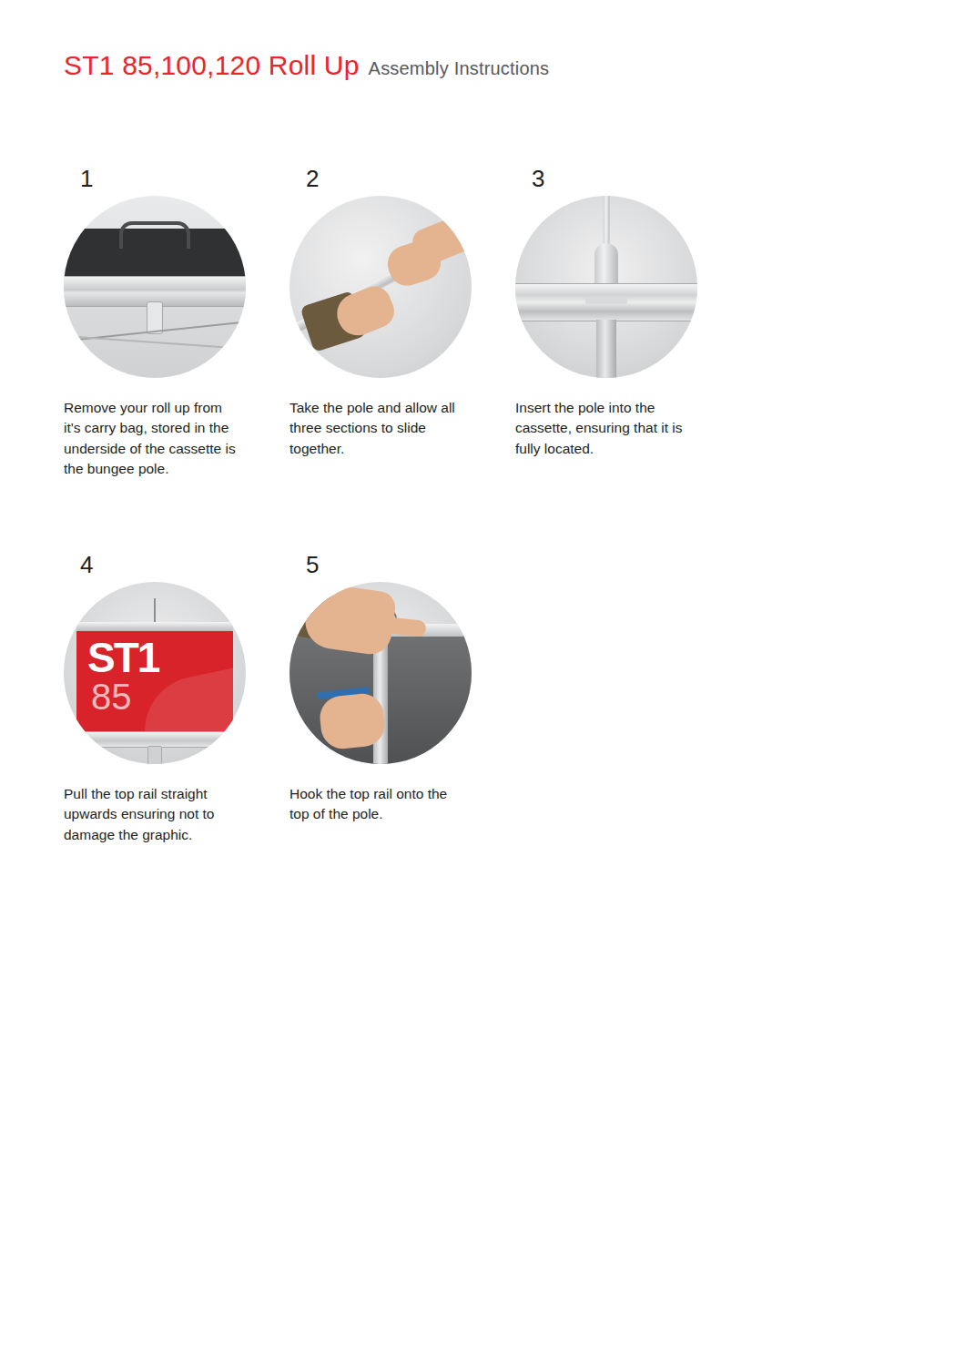ST1 85,100,120 Roll Up Assembly Instructions
1
Remove your roll up from it's carry bag, stored in the underside of the cassette is the bungee pole.
2
Take the pole and allow all three sections to slide together.
3
Insert the pole into the cassette, ensuring that it is fully located.
4
ST1
85
Pull the top rail straight upwards ensuring not to damage the graphic.
5
Hook the top rail onto the top of the pole.